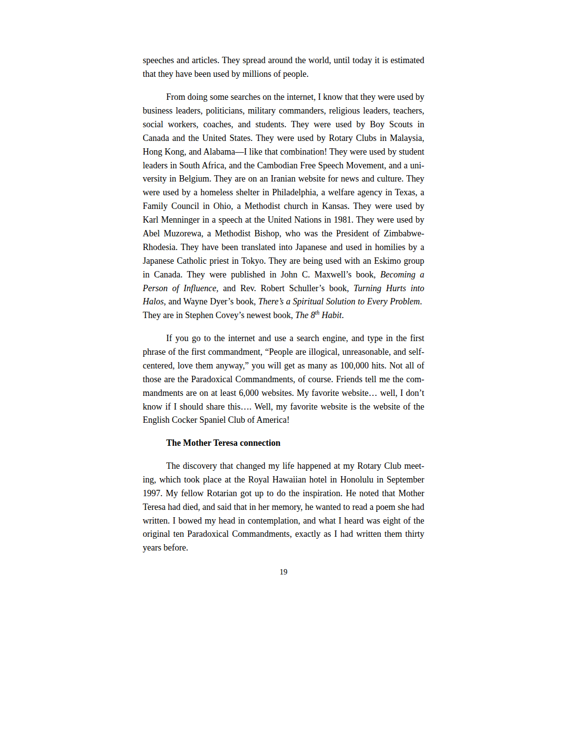speeches and articles. They spread around the world, until today it is estimated that they have been used by millions of people.
From doing some searches on the internet, I know that they were used by business leaders, politicians, military commanders, religious leaders, teachers, social workers, coaches, and students. They were used by Boy Scouts in Canada and the United States. They were used by Rotary Clubs in Malaysia, Hong Kong, and Alabama—I like that combination! They were used by student leaders in South Africa, and the Cambodian Free Speech Movement, and a university in Belgium. They are on an Iranian website for news and culture. They were used by a homeless shelter in Philadelphia, a welfare agency in Texas, a Family Council in Ohio, a Methodist church in Kansas. They were used by Karl Menninger in a speech at the United Nations in 1981. They were used by Abel Muzorewa, a Methodist Bishop, who was the President of Zimbabwe-Rhodesia. They have been translated into Japanese and used in homilies by a Japanese Catholic priest in Tokyo. They are being used with an Eskimo group in Canada. They were published in John C. Maxwell’s book, Becoming a Person of Influence, and Rev. Robert Schuller’s book, Turning Hurts into Halos, and Wayne Dyer’s book, There’s a Spiritual Solution to Every Problem. They are in Stephen Covey’s newest book, The 8th Habit.
If you go to the internet and use a search engine, and type in the first phrase of the first commandment, “People are illogical, unreasonable, and self-centered, love them anyway,” you will get as many as 100,000 hits. Not all of those are the Paradoxical Commandments, of course. Friends tell me the commandments are on at least 6,000 websites. My favorite website… well, I don’t know if I should share this…. Well, my favorite website is the website of the English Cocker Spaniel Club of America!
The Mother Teresa connection
The discovery that changed my life happened at my Rotary Club meeting, which took place at the Royal Hawaiian hotel in Honolulu in September 1997. My fellow Rotarian got up to do the inspiration. He noted that Mother Teresa had died, and said that in her memory, he wanted to read a poem she had written. I bowed my head in contemplation, and what I heard was eight of the original ten Paradoxical Commandments, exactly as I had written them thirty years before.
19